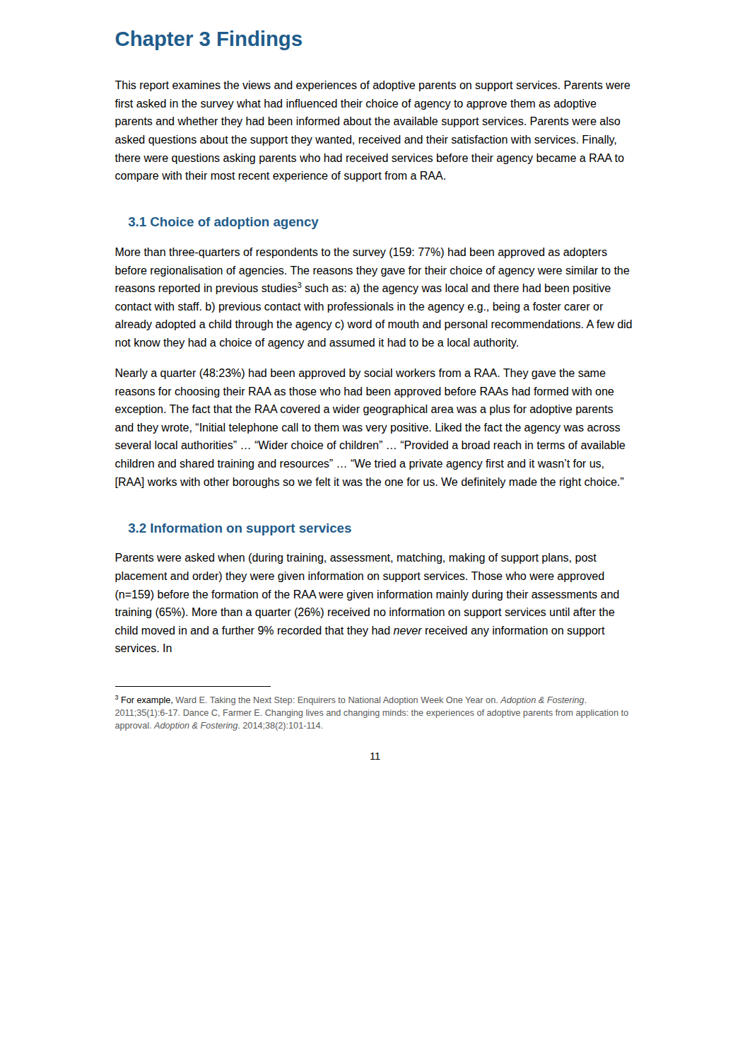Chapter 3 Findings
This report examines the views and experiences of adoptive parents on support services. Parents were first asked in the survey what had influenced their choice of agency to approve them as adoptive parents and whether they had been informed about the available support services. Parents were also asked questions about the support they wanted, received and their satisfaction with services. Finally, there were questions asking parents who had received services before their agency became a RAA to compare with their most recent experience of support from a RAA.
3.1 Choice of adoption agency
More than three-quarters of respondents to the survey (159: 77%) had been approved as adopters before regionalisation of agencies. The reasons they gave for their choice of agency were similar to the reasons reported in previous studies3 such as: a) the agency was local and there had been positive contact with staff. b) previous contact with professionals in the agency e.g., being a foster carer or already adopted a child through the agency c) word of mouth and personal recommendations. A few did not know they had a choice of agency and assumed it had to be a local authority.
Nearly a quarter (48:23%) had been approved by social workers from a RAA. They gave the same reasons for choosing their RAA as those who had been approved before RAAs had formed with one exception. The fact that the RAA covered a wider geographical area was a plus for adoptive parents and they wrote, “Initial telephone call to them was very positive. Liked the fact the agency was across several local authorities” … “Wider choice of children” … “Provided a broad reach in terms of available children and shared training and resources” … “We tried a private agency first and it wasn’t for us, [RAA] works with other boroughs so we felt it was the one for us. We definitely made the right choice.”
3.2 Information on support services
Parents were asked when (during training, assessment, matching, making of support plans, post placement and order) they were given information on support services. Those who were approved (n=159) before the formation of the RAA were given information mainly during their assessments and training (65%). More than a quarter (26%) received no information on support services until after the child moved in and a further 9% recorded that they had never received any information on support services. In
3 For example, Ward E. Taking the Next Step: Enquirers to National Adoption Week One Year on. Adoption & Fostering. 2011;35(1):6-17. Dance C, Farmer E. Changing lives and changing minds: the experiences of adoptive parents from application to approval. Adoption & Fostering. 2014;38(2):101-114.
11